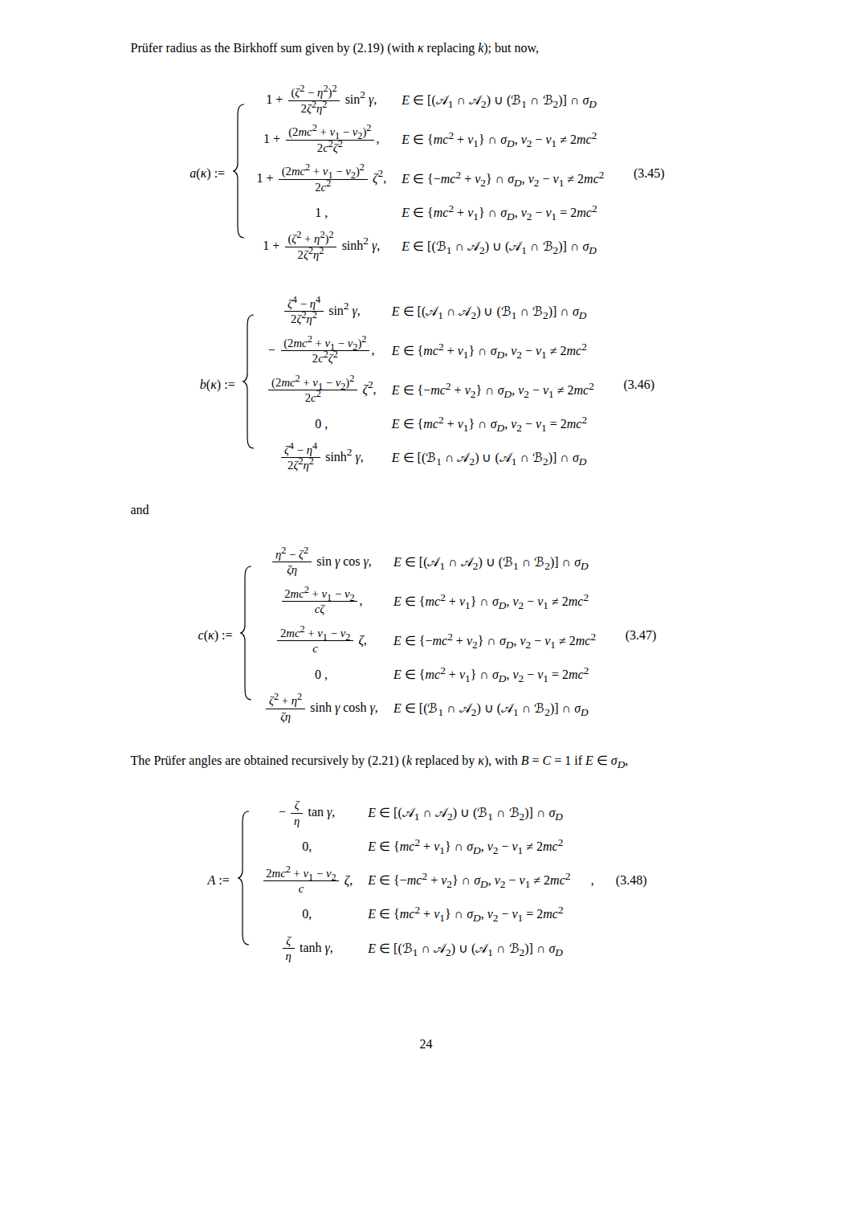Prüfer radius as the Birkhoff sum given by (2.19) (with κ replacing k); but now,
| a ( κ ) := | | / 1 + ( ζ 2 − η 2 ) 2 2 ζ 2 η 2 sin 2 γ , / E ∈ [(𝒜 1 ∩ 𝒜 2 ) ∪ (ℬ 1 ∩ ℬ 2 )] ∩ σ D / / 1 + (2 mc 2 + v 1 − v 2 ) 2 2 c 2 ζ 2 , / E ∈ { mc 2 + v 1 } ∩ σ D , v 2 − v 1 ≠ 2 mc 2 / / 1 + (2 mc 2 + v 1 − v 2 ) 2 2 c 2 ζ 2 , / E ∈ {− mc 2 + v 2 } ∩ σ D , v 2 − v 1 ≠ 2 mc 2 / / 1 , / E ∈ { mc 2 + v 1 } ∩ σ D , v 2 − v 1 = 2 mc 2 / / 1 + ( ζ 2 + η 2 ) 2 2 ζ 2 η 2 sinh 2 γ , / E ∈ [(ℬ 1 ∩ 𝒜 2 ) ∪ (𝒜 1 ∩ ℬ 2 )] ∩ σ D / |
(3.45)
| b ( κ ) := | | / ζ 4 − η 4 2 ζ 2 η 2 sin 2 γ , / E ∈ [(𝒜 1 ∩ 𝒜 2 ) ∪ (ℬ 1 ∩ ℬ 2 )] ∩ σ D / / − (2 mc 2 + v 1 − v 2 ) 2 2 c 2 ζ 2 , / E ∈ { mc 2 + v 1 } ∩ σ D , v 2 − v 1 ≠ 2 mc 2 / / (2 mc 2 + v 1 − v 2 ) 2 2 c 2 ζ 2 , / E ∈ {− mc 2 + v 2 } ∩ σ D , v 2 − v 1 ≠ 2 mc 2 / / 0 , / E ∈ { mc 2 + v 1 } ∩ σ D , v 2 − v 1 = 2 mc 2 / / ζ 4 − η 4 2 ζ 2 η 2 sinh 2 γ , / E ∈ [(ℬ 1 ∩ 𝒜 2 ) ∪ (𝒜 1 ∩ ℬ 2 )] ∩ σ D / |
(3.46)
and
| c ( κ ) := | | / η 2 − ζ 2 ζη sin γ cos γ , / E ∈ [(𝒜 1 ∩ 𝒜 2 ) ∪ (ℬ 1 ∩ ℬ 2 )] ∩ σ D / / 2 mc 2 + v 1 − v 2 cζ , / E ∈ { mc 2 + v 1 } ∩ σ D , v 2 − v 1 ≠ 2 mc 2 / / 2 mc 2 + v 1 − v 2 c ζ , / E ∈ {− mc 2 + v 2 } ∩ σ D , v 2 − v 1 ≠ 2 mc 2 / / 0 , / E ∈ { mc 2 + v 1 } ∩ σ D , v 2 − v 1 = 2 mc 2 / / ζ 2 + η 2 ζη sinh γ cosh γ , / E ∈ [(ℬ 1 ∩ 𝒜 2 ) ∪ (𝒜 1 ∩ ℬ 2 )] ∩ σ D / |
(3.47)
The Prüfer angles are obtained recursively by (2.21) (k replaced by κ), with B = C = 1 if E ∈ σD,
| A := | | / − ζ η tan γ , / E ∈ [(𝒜 1 ∩ 𝒜 2 ) ∪ (ℬ 1 ∩ ℬ 2 )] ∩ σ D / / 0, / E ∈ { mc 2 + v 1 } ∩ σ D , v 2 − v 1 ≠ 2 mc 2 / / 2 mc 2 + v 1 − v 2 c ζ , / E ∈ {− mc 2 + v 2 } ∩ σ D , v 2 − v 1 ≠ 2 mc 2 / / 0, / E ∈ { mc 2 + v 1 } ∩ σ D , v 2 − v 1 = 2 mc 2 / / ζ η tanh γ , / E ∈ [(ℬ 1 ∩ 𝒜 2 ) ∪ (𝒜 1 ∩ ℬ 2 )] ∩ σ D / | , |
(3.48)
24